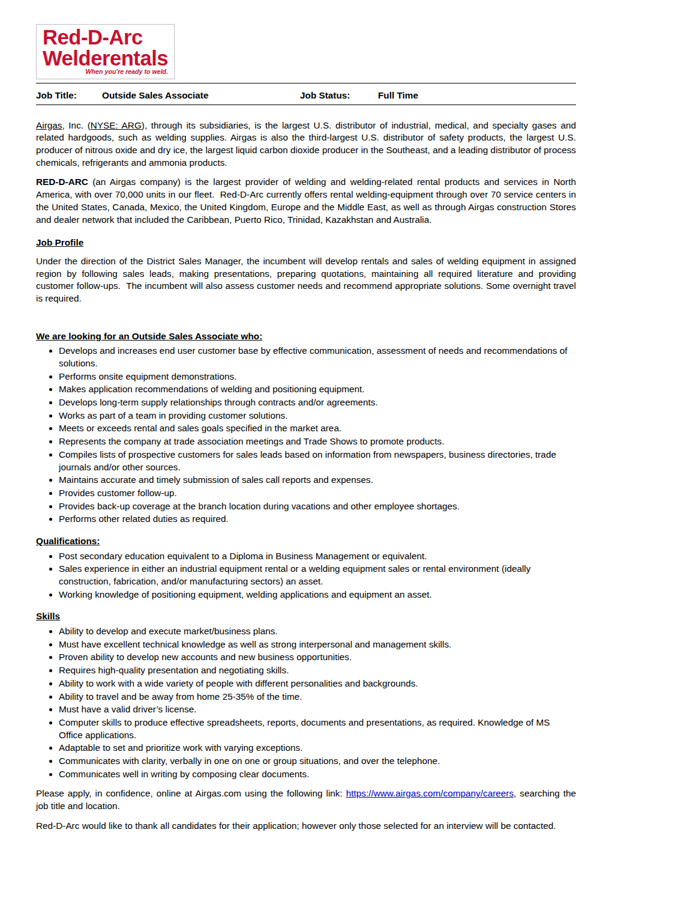Red‑D‑Arc
Welderentals
When you're ready to weld.
| Job Title: | Outside Sales Associate | Job Status: | Full Time |
Airgas, Inc. (NYSE: ARG), through its subsidiaries, is the largest U.S. distributor of industrial, medical, and specialty gases and related hardgoods, such as welding supplies. Airgas is also the third-largest U.S. distributor of safety products, the largest U.S. producer of nitrous oxide and dry ice, the largest liquid carbon dioxide producer in the Southeast, and a leading distributor of process chemicals, refrigerants and ammonia products.
RED-D-ARC (an Airgas company) is the largest provider of welding and welding-related rental products and services in North America, with over 70,000 units in our fleet. Red-D-Arc currently offers rental welding-equipment through over 70 service centers in the United States, Canada, Mexico, the United Kingdom, Europe and the Middle East, as well as through Airgas construction Stores and dealer network that included the Caribbean, Puerto Rico, Trinidad, Kazakhstan and Australia.
Job Profile
Under the direction of the District Sales Manager, the incumbent will develop rentals and sales of welding equipment in assigned region by following sales leads, making presentations, preparing quotations, maintaining all required literature and providing customer follow-ups. The incumbent will also assess customer needs and recommend appropriate solutions. Some overnight travel is required.
We are looking for an Outside Sales Associate who:
Develops and increases end user customer base by effective communication, assessment of needs and recommendations of solutions.
Performs onsite equipment demonstrations.
Makes application recommendations of welding and positioning equipment.
Develops long-term supply relationships through contracts and/or agreements.
Works as part of a team in providing customer solutions.
Meets or exceeds rental and sales goals specified in the market area.
Represents the company at trade association meetings and Trade Shows to promote products.
Compiles lists of prospective customers for sales leads based on information from newspapers, business directories, trade journals and/or other sources.
Maintains accurate and timely submission of sales call reports and expenses.
Provides customer follow-up.
Provides back-up coverage at the branch location during vacations and other employee shortages.
Performs other related duties as required.
Qualifications:
Post secondary education equivalent to a Diploma in Business Management or equivalent.
Sales experience in either an industrial equipment rental or a welding equipment sales or rental environment (ideally construction, fabrication, and/or manufacturing sectors) an asset.
Working knowledge of positioning equipment, welding applications and equipment an asset.
Skills
Ability to develop and execute market/business plans.
Must have excellent technical knowledge as well as strong interpersonal and management skills.
Proven ability to develop new accounts and new business opportunities.
Requires high-quality presentation and negotiating skills.
Ability to work with a wide variety of people with different personalities and backgrounds.
Ability to travel and be away from home 25-35% of the time.
Must have a valid driver’s license.
Computer skills to produce effective spreadsheets, reports, documents and presentations, as required. Knowledge of MS Office applications.
Adaptable to set and prioritize work with varying exceptions.
Communicates with clarity, verbally in one on one or group situations, and over the telephone.
Communicates well in writing by composing clear documents.
Please apply, in confidence, online at Airgas.com using the following link: https://www.airgas.com/company/careers, searching the job title and location.
Red-D-Arc would like to thank all candidates for their application; however only those selected for an interview will be contacted.